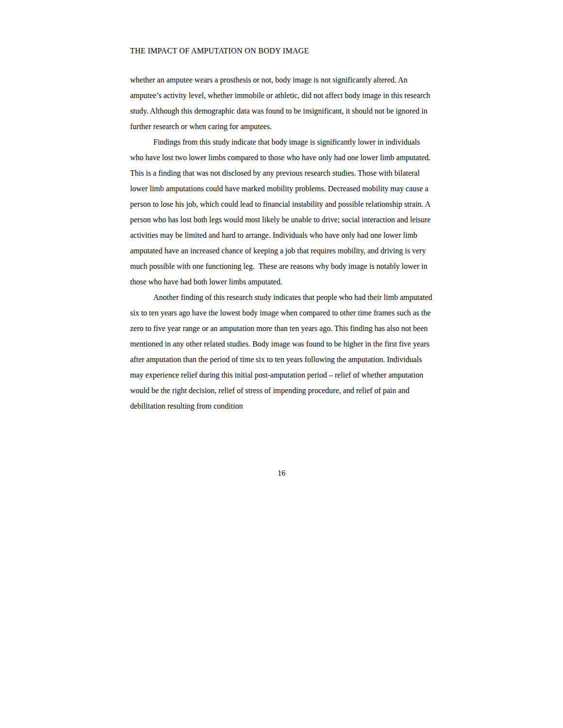THE IMPACT OF AMPUTATION ON BODY IMAGE
whether an amputee wears a prosthesis or not, body image is not significantly altered. An amputee’s activity level, whether immobile or athletic, did not affect body image in this research study. Although this demographic data was found to be insignificant, it should not be ignored in further research or when caring for amputees.
Findings from this study indicate that body image is significantly lower in individuals who have lost two lower limbs compared to those who have only had one lower limb amputated. This is a finding that was not disclosed by any previous research studies. Those with bilateral lower limb amputations could have marked mobility problems. Decreased mobility may cause a person to lose his job, which could lead to financial instability and possible relationship strain. A person who has lost both legs would most likely be unable to drive; social interaction and leisure activities may be limited and hard to arrange. Individuals who have only had one lower limb amputated have an increased chance of keeping a job that requires mobility, and driving is very much possible with one functioning leg. These are reasons why body image is notably lower in those who have had both lower limbs amputated.
Another finding of this research study indicates that people who had their limb amputated six to ten years ago have the lowest body image when compared to other time frames such as the zero to five year range or an amputation more than ten years ago. This finding has also not been mentioned in any other related studies. Body image was found to be higher in the first five years after amputation than the period of time six to ten years following the amputation. Individuals may experience relief during this initial post-amputation period – relief of whether amputation would be the right decision, relief of stress of impending procedure, and relief of pain and debilitation resulting from condition
16